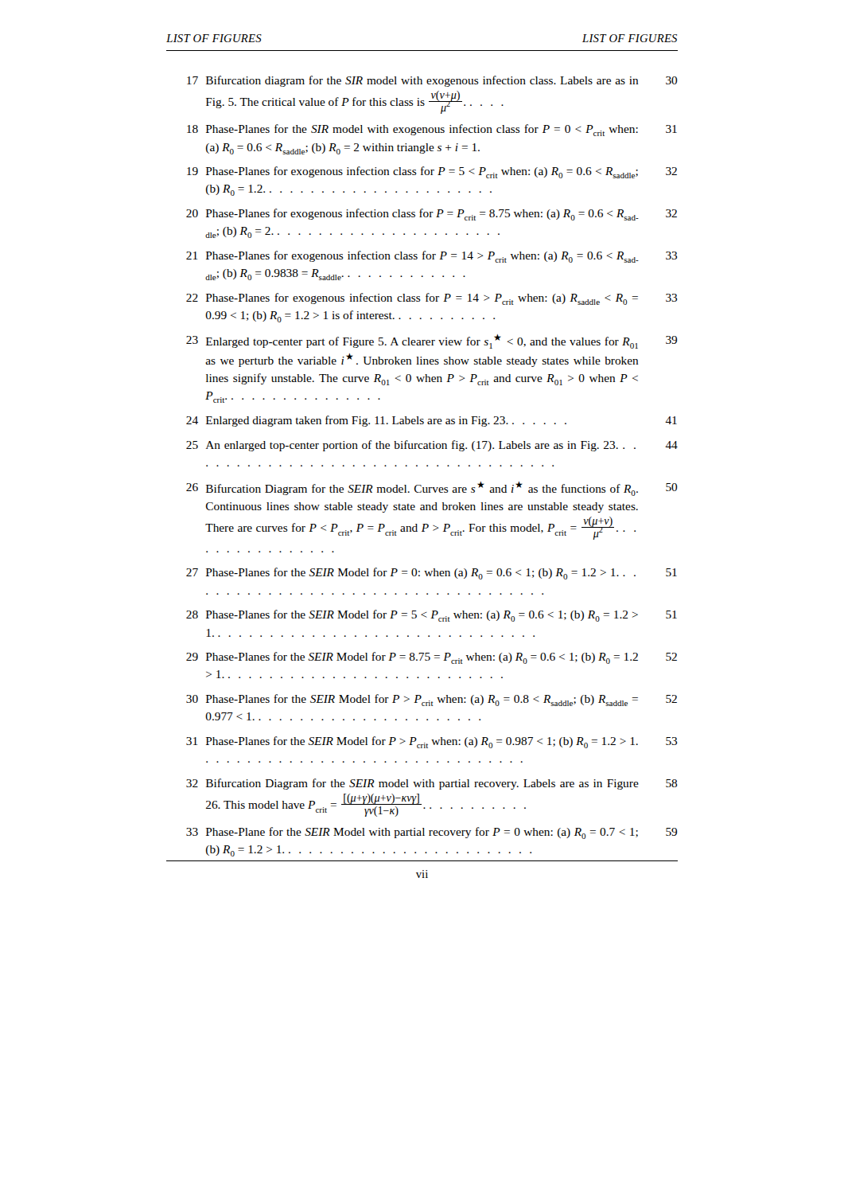LIST OF FIGURES LIST OF FIGURES
17 Bifurcation diagram for the SIR model with exogenous infection class. Labels are as in Fig. 5. The critical value of P for this class is ν(ν+μ) μ2. . . . . 30
18 Phase-Planes for the SIR model with exogenous infection class for P = 0 < Pcrit when: (a) R0 = 0.6 < Rsaddle; (b) R0 = 2 within triangle s + i = 1. 31
19 Phase-Planes for exogenous infection class for P = 5 < Pcrit when: (a) R0 = 0.6 < Rsaddle; (b) R0 = 1.2. . . . . . . . . . . . . . . . . . . . . . . 32
20 Phase-Planes for exogenous infection class for P = Pcrit = 8.75 when: (a) R0 = 0.6 < Rsaddle; (b) R0 = 2. . . . . . . . . . . . . . . . . . . . . . . 32
21 Phase-Planes for exogenous infection class for P = 14 > Pcrit when: (a) R0 = 0.6 < Rsaddle; (b) R0 = 0.9838 = Rsaddle. . . . . . . . . . . . . 33
22 Phase-Planes for exogenous infection class for P = 14 > Pcrit when: (a) Rsaddle < R0 = 0.99 < 1; (b) R0 = 1.2 > 1 is of interest. . . . . . . . . . . 33
23 Enlarged top-center part of Figure 5. A clearer view for s1★ < 0, and the values for R01 as we perturb the variable i★. Unbroken lines show stable steady states while broken lines signify unstable. The curve R01 < 0 when P > Pcrit and curve R01 > 0 when P < Pcrit. . . . . . . . . . . . . . . . 39
24 Enlarged diagram taken from Fig. 11. Labels are as in Fig. 23. . . . . . . 41
25 An enlarged top-center portion of the bifurcation fig. (17). Labels are as in Fig. 23. . . . . . . . . . . . . . . . . . . . . . . . . . . . . . . . . . . . . 44
26 Bifurcation Diagram for the SEIR model. Curves are s★ and i★ as the functions of R0. Continuous lines show stable steady state and broken lines are unstable steady states. There are curves for P < Pcrit, P = Pcrit and P > Pcrit. For this model, Pcrit = ν(μ+ν) μ2. . . . . . . . . . . . . . . . 50
27 Phase-Planes for the SEIR Model for P = 0: when (a) R0 = 0.6 < 1; (b) R0 = 1.2 > 1. . . . . . . . . . . . . . . . . . . . . . . . . . . . . . . . . . . . 51
28 Phase-Planes for the SEIR Model for P = 5 < Pcrit when: (a) R0 = 0.6 < 1; (b) R0 = 1.2 > 1. . . . . . . . . . . . . . . . . . . . . . . . . . . . . . . . 51
29 Phase-Planes for the SEIR Model for P = 8.75 = Pcrit when: (a) R0 = 0.6 < 1; (b) R0 = 1.2 > 1. . . . . . . . . . . . . . . . . . . . . . . . . . . . 52
30 Phase-Planes for the SEIR Model for P > Pcrit when: (a) R0 = 0.8 < Rsaddle; (b) Rsaddle = 0.977 < 1. . . . . . . . . . . . . . . . . . . . . . . 52
31 Phase-Planes for the SEIR Model for P > Pcrit when: (a) R0 = 0.987 < 1; (b) R0 = 1.2 > 1. . . . . . . . . . . . . . . . . . . . . . . . . . . . . . . . 53
32 Bifurcation Diagram for the SEIR model with partial recovery. Labels are as in Figure 26. This model have Pcrit = [(μ+γ)(μ+ν)−κνγ] γν(1−κ). . . . . . . . . . . 58
33 Phase-Plane for the SEIR Model with partial recovery for P = 0 when: (a) R0 = 0.7 < 1; (b) R0 = 1.2 > 1. . . . . . . . . . . . . . . . . . . . . . . . . 59
vii